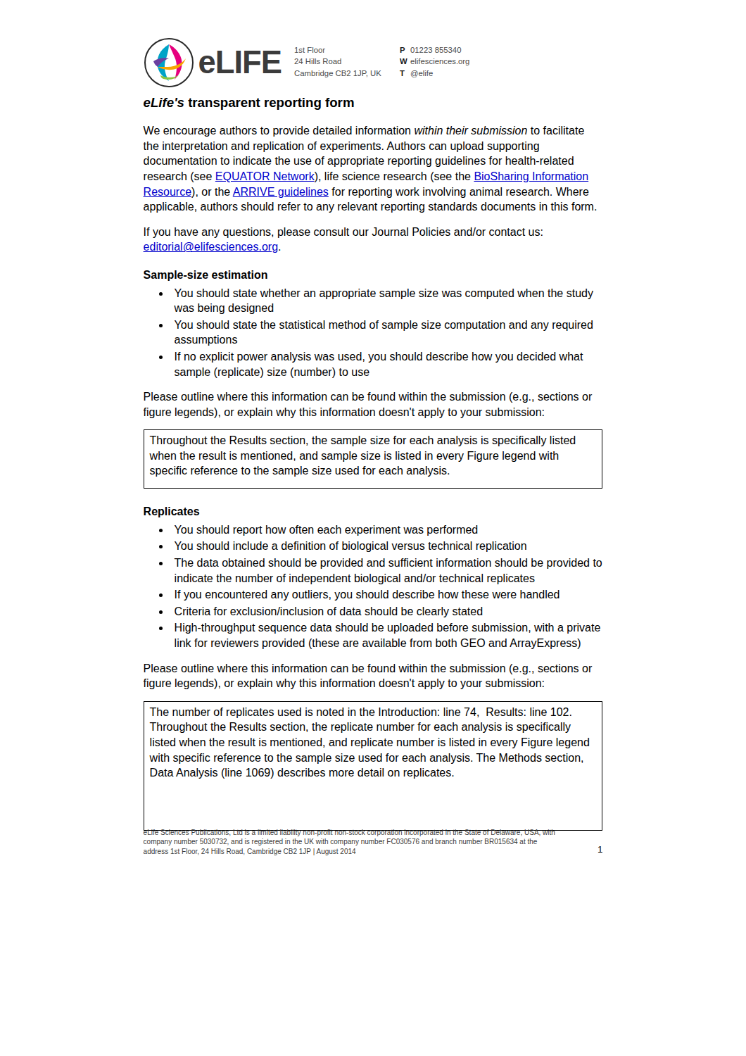e LIFE
1st Floor
24 Hills Road
Cambridge CB2 1JP, UK
P 01223 855340
W elifesciences.org
T @elife
eLife's transparent reporting form
We encourage authors to provide detailed information within their submission to facilitate the interpretation and replication of experiments. Authors can upload supporting documentation to indicate the use of appropriate reporting guidelines for health-related research (see EQUATOR Network), life science research (see the BioSharing Information Resource), or the ARRIVE guidelines for reporting work involving animal research. Where applicable, authors should refer to any relevant reporting standards documents in this form.
If you have any questions, please consult our Journal Policies and/or contact us: editorial@elifesciences.org.
Sample-size estimation
You should state whether an appropriate sample size was computed when the study was being designed
You should state the statistical method of sample size computation and any required assumptions
If no explicit power analysis was used, you should describe how you decided what sample (replicate) size (number) to use
Please outline where this information can be found within the submission (e.g., sections or figure legends), or explain why this information doesn't apply to your submission:
Throughout the Results section, the sample size for each analysis is specifically listed when the result is mentioned, and sample size is listed in every Figure legend with specific reference to the sample size used for each analysis.
Replicates
You should report how often each experiment was performed
You should include a definition of biological versus technical replication
The data obtained should be provided and sufficient information should be provided to indicate the number of independent biological and/or technical replicates
If you encountered any outliers, you should describe how these were handled
Criteria for exclusion/inclusion of data should be clearly stated
High-throughput sequence data should be uploaded before submission, with a private link for reviewers provided (these are available from both GEO and ArrayExpress)
Please outline where this information can be found within the submission (e.g., sections or figure legends), or explain why this information doesn't apply to your submission:
The number of replicates used is noted in the Introduction: line 74, Results: line 102. Throughout the Results section, the replicate number for each analysis is specifically listed when the result is mentioned, and replicate number is listed in every Figure legend with specific reference to the sample size used for each analysis. The Methods section, Data Analysis (line 1069) describes more detail on replicates.
eLife Sciences Publications, Ltd is a limited liability non-profit non-stock corporation incorporated in the State of Delaware, USA, with company number 5030732, and is registered in the UK with company number FC030576 and branch number BR015634 at the address 1st Floor, 24 Hills Road, Cambridge CB2 1JP | August 2014
1